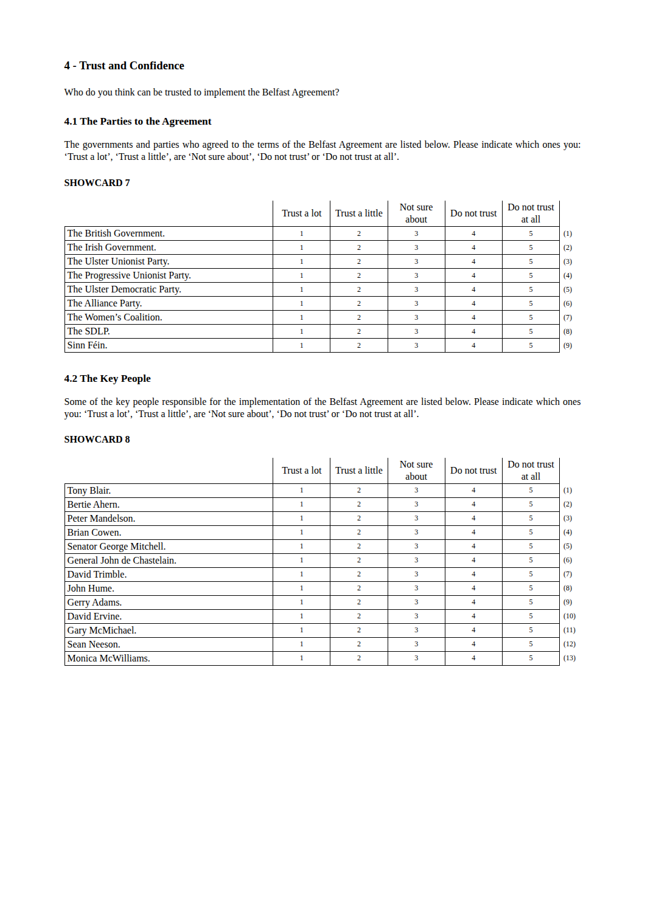4 - Trust and Confidence
Who do you think can be trusted to implement the Belfast Agreement?
4.1 The Parties to the Agreement
The governments and parties who agreed to the terms of the Belfast Agreement are listed below. Please indicate which ones you: ‘Trust a lot’, ‘Trust a little’, are ‘Not sure about’, ‘Do not trust’ or ‘Do not trust at all’.
SHOWCARD 7
| | Trust a lot | Trust a little | Not sure about | Do not trust | Do not trust at all | |
| --- | --- | --- | --- | --- | --- | --- |
| The British Government. | 1 | 2 | 3 | 4 | 5 | (1) |
| The Irish Government. | 1 | 2 | 3 | 4 | 5 | (2) |
| The Ulster Unionist Party. | 1 | 2 | 3 | 4 | 5 | (3) |
| The Progressive Unionist Party. | 1 | 2 | 3 | 4 | 5 | (4) |
| The Ulster Democratic Party. | 1 | 2 | 3 | 4 | 5 | (5) |
| The Alliance Party. | 1 | 2 | 3 | 4 | 5 | (6) |
| The Women’s Coalition. | 1 | 2 | 3 | 4 | 5 | (7) |
| The SDLP. | 1 | 2 | 3 | 4 | 5 | (8) |
| Sinn Féin. | 1 | 2 | 3 | 4 | 5 | (9) |
4.2 The Key People
Some of the key people responsible for the implementation of the Belfast Agreement are listed below. Please indicate which ones you: ‘Trust a lot’, ‘Trust a little’, are ‘Not sure about’, ‘Do not trust’ or ‘Do not trust at all’.
SHOWCARD 8
| | Trust a lot | Trust a little | Not sure about | Do not trust | Do not trust at all | |
| --- | --- | --- | --- | --- | --- | --- |
| Tony Blair. | 1 | 2 | 3 | 4 | 5 | (1) |
| Bertie Ahern. | 1 | 2 | 3 | 4 | 5 | (2) |
| Peter Mandelson. | 1 | 2 | 3 | 4 | 5 | (3) |
| Brian Cowen. | 1 | 2 | 3 | 4 | 5 | (4) |
| Senator George Mitchell. | 1 | 2 | 3 | 4 | 5 | (5) |
| General John de Chastelain. | 1 | 2 | 3 | 4 | 5 | (6) |
| David Trimble. | 1 | 2 | 3 | 4 | 5 | (7) |
| John Hume. | 1 | 2 | 3 | 4 | 5 | (8) |
| Gerry Adams. | 1 | 2 | 3 | 4 | 5 | (9) |
| David Ervine. | 1 | 2 | 3 | 4 | 5 | (10) |
| Gary McMichael. | 1 | 2 | 3 | 4 | 5 | (11) |
| Sean Neeson. | 1 | 2 | 3 | 4 | 5 | (12) |
| Monica McWilliams. | 1 | 2 | 3 | 4 | 5 | (13) |